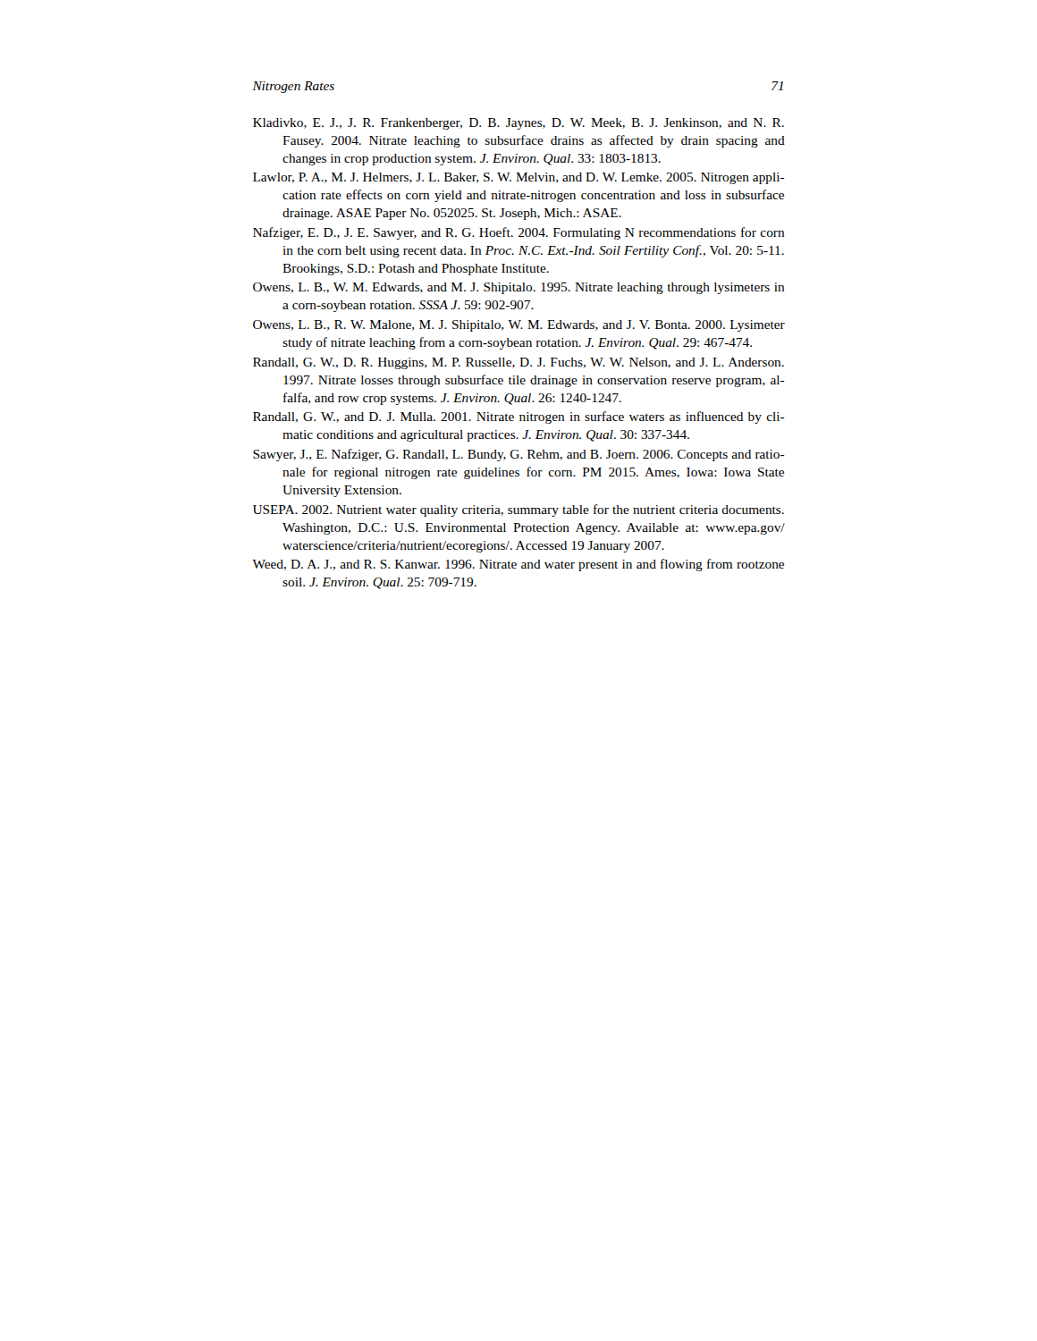Nitrogen Rates 71
Kladivko, E. J., J. R. Frankenberger, D. B. Jaynes, D. W. Meek, B. J. Jenkinson, and N. R. Fausey. 2004. Nitrate leaching to subsurface drains as affected by drain spacing and changes in crop production system. J. Environ. Qual. 33: 1803-1813.
Lawlor, P. A., M. J. Helmers, J. L. Baker, S. W. Melvin, and D. W. Lemke. 2005. Nitrogen application rate effects on corn yield and nitrate-nitrogen concentration and loss in subsurface drainage. ASAE Paper No. 052025. St. Joseph, Mich.: ASAE.
Nafziger, E. D., J. E. Sawyer, and R. G. Hoeft. 2004. Formulating N recommendations for corn in the corn belt using recent data. In Proc. N.C. Ext.-Ind. Soil Fertility Conf., Vol. 20: 5-11. Brookings, S.D.: Potash and Phosphate Institute.
Owens, L. B., W. M. Edwards, and M. J. Shipitalo. 1995. Nitrate leaching through lysimeters in a corn-soybean rotation. SSSA J. 59: 902-907.
Owens, L. B., R. W. Malone, M. J. Shipitalo, W. M. Edwards, and J. V. Bonta. 2000. Lysimeter study of nitrate leaching from a corn-soybean rotation. J. Environ. Qual. 29: 467-474.
Randall, G. W., D. R. Huggins, M. P. Russelle, D. J. Fuchs, W. W. Nelson, and J. L. Anderson. 1997. Nitrate losses through subsurface tile drainage in conservation reserve program, alfalfa, and row crop systems. J. Environ. Qual. 26: 1240-1247.
Randall, G. W., and D. J. Mulla. 2001. Nitrate nitrogen in surface waters as influenced by climatic conditions and agricultural practices. J. Environ. Qual. 30: 337-344.
Sawyer, J., E. Nafziger, G. Randall, L. Bundy, G. Rehm, and B. Joern. 2006. Concepts and rationale for regional nitrogen rate guidelines for corn. PM 2015. Ames, Iowa: Iowa State University Extension.
USEPA. 2002. Nutrient water quality criteria, summary table for the nutrient criteria documents. Washington, D.C.: U.S. Environmental Protection Agency. Available at: www.epa.gov/ waterscience/criteria/nutrient/ecoregions/. Accessed 19 January 2007.
Weed, D. A. J., and R. S. Kanwar. 1996. Nitrate and water present in and flowing from rootzone soil. J. Environ. Qual. 25: 709-719.